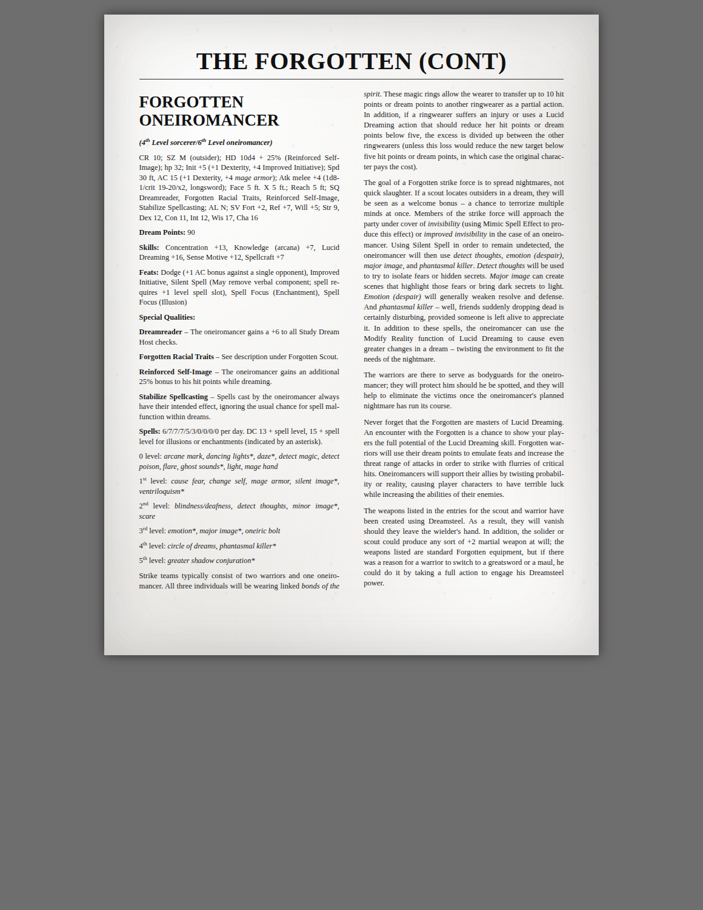The Forgotten (cont)
Forgotten Oneiromancer
(4th Level sorcerer/6th Level oneiromancer)
CR 10; SZ M (outsider); HD 10d4 + 25% (Reinforced Self-Image); hp 32; Init +5 (+1 Dexterity, +4 Improved Initiative); Spd 30 ft, AC 15 (+1 Dexterity, +4 mage armor); Atk melee +4 (1d8-1/crit 19-20/x2, longsword); Face 5 ft. X 5 ft.; Reach 5 ft; SQ Dreamreader, Forgotten Racial Traits, Reinforced Self-Image, Stabilize Spellcasting; AL N; SV Fort +2, Ref +7, Will +5; Str 9, Dex 12, Con 11, Int 12, Wis 17, Cha 16
Dream Points: 90
Skills: Concentration +13, Knowledge (arcana) +7, Lucid Dreaming +16, Sense Motive +12, Spellcraft +7
Feats: Dodge (+1 AC bonus against a single opponent), Improved Initiative, Silent Spell (May remove verbal component; spell requires +1 level spell slot), Spell Focus (Enchantment), Spell Focus (Illusion)
Special Qualities:
Dreamreader – The oneiromancer gains a +6 to all Study Dream Host checks.
Forgotten Racial Traits – See description under Forgotten Scout.
Reinforced Self-Image – The oneiromancer gains an additional 25% bonus to his hit points while dreaming.
Stabilize Spellcasting – Spells cast by the oneiromancer always have their intended effect, ignoring the usual chance for spell malfunction within dreams.
Spells: 6/7/7/7/5/3/0/0/0/0 per day. DC 13 + spell level, 15 + spell level for illusions or enchantments (indicated by an asterisk).
0 level: arcane mark, dancing lights*, daze*, detect magic, detect poison, flare, ghost sounds*, light, mage hand
1st level: cause fear, change self, mage armor, silent image*, ventriloquism*
2nd level: blindness/deafness, detect thoughts, minor image*, scare
3rd level: emotion*, major image*, oneiric bolt
4th level: circle of dreams, phantasmal killer*
5th level: greater shadow conjuration*
Strike teams typically consist of two warriors and one oneiromancer. All three individuals will be wearing linked bonds of the spirit. These magic rings allow the wearer to transfer up to 10 hit points or dream points to another ringwearer as a partial action. In addition, if a ringwearer suffers an injury or uses a Lucid Dreaming action that should reduce her hit points or dream points below five, the excess is divided up between the other ringwearers (unless this loss would reduce the new target below five hit points or dream points, in which case the original character pays the cost).
The goal of a Forgotten strike force is to spread nightmares, not quick slaughter. If a scout locates outsiders in a dream, they will be seen as a welcome bonus – a chance to terrorize multiple minds at once. Members of the strike force will approach the party under cover of invisibility (using Mimic Spell Effect to produce this effect) or improved invisibility in the case of an oneiromancer. Using Silent Spell in order to remain undetected, the oneiromancer will then use detect thoughts, emotion (despair), major image, and phantasmal killer. Detect thoughts will be used to try to isolate fears or hidden secrets. Major image can create scenes that highlight those fears or bring dark secrets to light. Emotion (despair) will generally weaken resolve and defense. And phantasmal killer – well, friends suddenly dropping dead is certainly disturbing, provided someone is left alive to appreciate it. In addition to these spells, the oneiromancer can use the Modify Reality function of Lucid Dreaming to cause even greater changes in a dream – twisting the environment to fit the needs of the nightmare.
The warriors are there to serve as bodyguards for the oneiromancer; they will protect him should he be spotted, and they will help to eliminate the victims once the oneiromancer's planned nightmare has run its course.
Never forget that the Forgotten are masters of Lucid Dreaming. An encounter with the Forgotten is a chance to show your players the full potential of the Lucid Dreaming skill. Forgotten warriors will use their dream points to emulate feats and increase the threat range of attacks in order to strike with flurries of critical hits. Oneiromancers will support their allies by twisting probability or reality, causing player characters to have terrible luck while increasing the abilities of their enemies.
The weapons listed in the entries for the scout and warrior have been created using Dreamsteel. As a result, they will vanish should they leave the wielder's hand. In addition, the solider or scout could produce any sort of +2 martial weapon at will; the weapons listed are standard Forgotten equipment, but if there was a reason for a warrior to switch to a greatsword or a maul, he could do it by taking a full action to engage his Dreamsteel power.